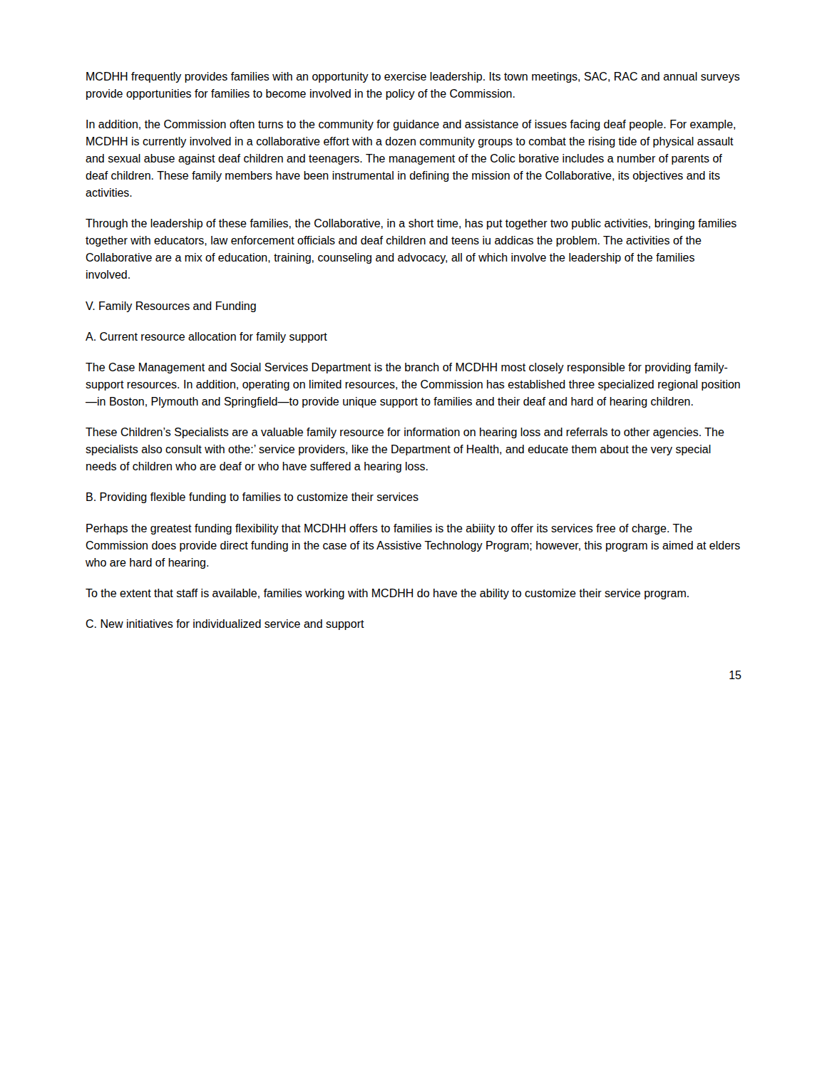MCDHH frequently provides families with an opportunity to exercise leadership. Its town meetings, SAC, RAC and annual surveys provide opportunities for families to become involved in the policy of the Commission.
In addition, the Commission often turns to the community for guidance and assistance of issues facing deaf people. For example, MCDHH is currently involved in a collaborative effort with a dozen community groups to combat the rising tide of physical assault and sexual abuse against deaf children and teenagers. The management of the Colic borative includes a number of parents of deaf children. These family members have been instrumental in defining the mission of the Collaborative, its objectives and its activities.
Through the leadership of these families, the Collaborative, in a short time, has put together two public activities, bringing families together with educators, law enforcement officials and deaf children and teens iu addicas the problem. The activities of the Collaborative are a mix of education, training, counseling and advocacy, all of which involve the leadership of the families involved.
V. Family Resources and Funding
A. Current resource allocation for family support
The Case Management and Social Services Department is the branch of MCDHH most closely responsible for providing family-support resources. In addition, operating on limited resources, the Commission has established three specialized regional position—in Boston, Plymouth and Springfield—to provide unique support to families and their deaf and hard of hearing children.
These Children’s Specialists are a valuable family resource for information on hearing loss and referrals to other agencies. The specialists also consult with othe:’ service providers, like the Department of Health, and educate them about the very special needs of children who are deaf or who have suffered a hearing loss.
B. Providing flexible funding to families to customize their services
Perhaps the greatest funding flexibility that MCDHH offers to families is the abiiity to offer its services free of charge. The Commission does provide direct funding in the case of its Assistive Technology Program; however, this program is aimed at elders who are hard of hearing.
To the extent that staff is available, families working with MCDHH do have the ability to customize their service program.
C. New initiatives for individualized service and support
15